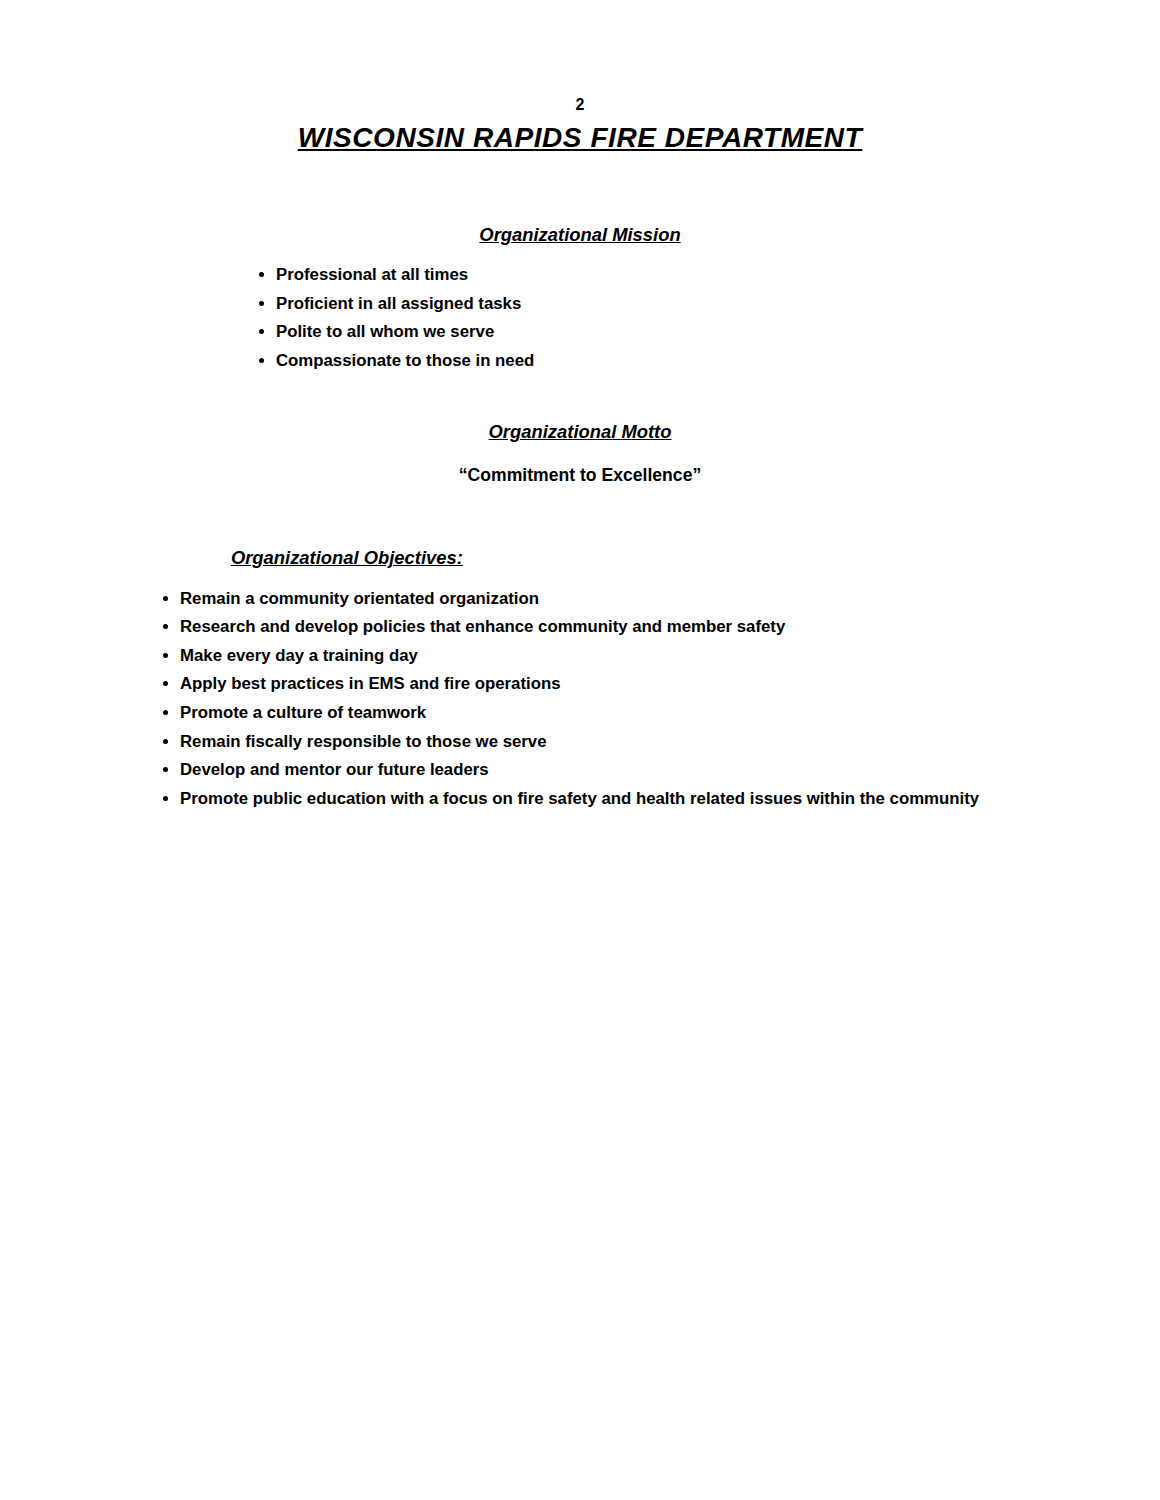2
WISCONSIN RAPIDS FIRE DEPARTMENT
Organizational Mission
Professional at all times
Proficient in all assigned tasks
Polite to all whom we serve
Compassionate to those in need
Organizational Motto
“Commitment to Excellence”
Organizational Objectives:
Remain a community orientated organization
Research and develop policies that enhance community and member safety
Make every day a training day
Apply best practices in EMS and fire operations
Promote a culture of teamwork
Remain fiscally responsible to those we serve
Develop and mentor our future leaders
Promote public education with a focus on fire safety and health related issues within the community